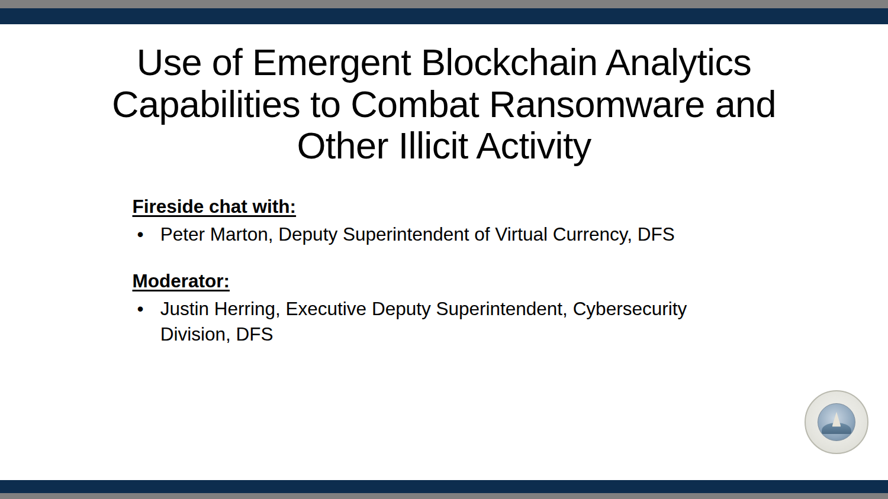Use of Emergent Blockchain Analytics Capabilities to Combat Ransomware and Other Illicit Activity
Fireside chat with:
Peter Marton, Deputy Superintendent of Virtual Currency, DFS
Moderator:
Justin Herring, Executive Deputy Superintendent, Cybersecurity Division, DFS
N E W Y O R K S T A T E D E P A R T M E N T O F F I N A N C I A L S E R V I C E S